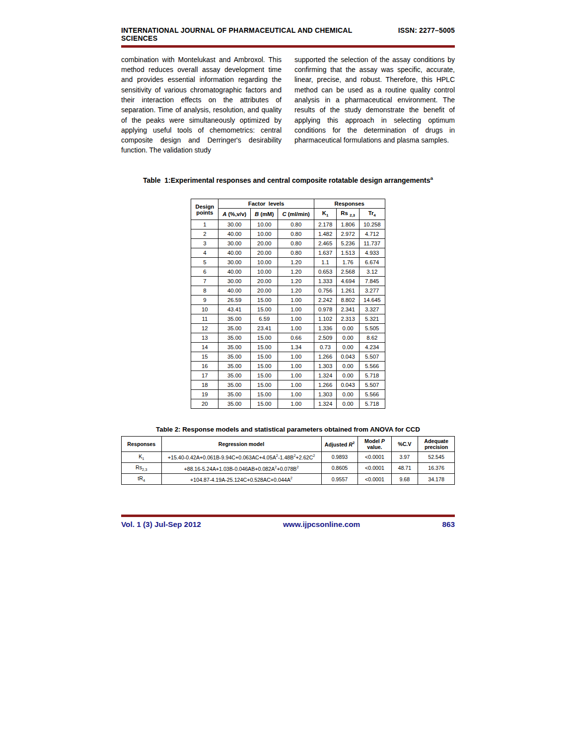INTERNATIONAL JOURNAL OF PHARMACEUTICAL AND CHEMICAL SCIENCES ISSN: 2277–5005
combination with Montelukast and Ambroxol. This method reduces overall assay development time and provides essential information regarding the sensitivity of various chromatographic factors and their interaction effects on the attributes of separation. Time of analysis, resolution, and quality of the peaks were simultaneously optimized by applying useful tools of chemometrics: central composite design and Derringer's desirability function. The validation study
supported the selection of the assay conditions by confirming that the assay was specific, accurate, linear, precise, and robust. Therefore, this HPLC method can be used as a routine quality control analysis in a pharmaceutical environment. The results of the study demonstrate the benefit of applying this approach in selecting optimum conditions for the determination of drugs in pharmaceutical formulations and plasma samples.
Table 1:Experimental responses and central composite rotatable design arrangementsa
| Design points | Factor levels | Responses |
| --- | --- | --- |
| A (%,v/v) | B (mM) | C (ml/min) | K 1 | Rs 2,3 | Tr 4 |
| 1 | 30.00 | 10.00 | 0.80 | 2.178 | 1.806 | 10.258 |
| 2 | 40.00 | 10.00 | 0.80 | 1.482 | 2.972 | 4.712 |
| 3 | 30.00 | 20.00 | 0.80 | 2.465 | 5.236 | 11.737 |
| 4 | 40.00 | 20.00 | 0.80 | 1.637 | 1.513 | 4.933 |
| 5 | 30.00 | 10.00 | 1.20 | 1.1 | 1.76 | 6.674 |
| 6 | 40.00 | 10.00 | 1.20 | 0.653 | 2.568 | 3.12 |
| 7 | 30.00 | 20.00 | 1.20 | 1.333 | 4.694 | 7.845 |
| 8 | 40.00 | 20.00 | 1.20 | 0.756 | 1.261 | 3.277 |
| 9 | 26.59 | 15.00 | 1.00 | 2.242 | 8.802 | 14.645 |
| 10 | 43.41 | 15.00 | 1.00 | 0.978 | 2.341 | 3.327 |
| 11 | 35.00 | 6.59 | 1.00 | 1.102 | 2.313 | 5.321 |
| 12 | 35.00 | 23.41 | 1.00 | 1.336 | 0.00 | 5.505 |
| 13 | 35.00 | 15.00 | 0.66 | 2.509 | 0.00 | 8.62 |
| 14 | 35.00 | 15.00 | 1.34 | 0.73 | 0.00 | 4.234 |
| 15 | 35.00 | 15.00 | 1.00 | 1.266 | 0.043 | 5.507 |
| 16 | 35.00 | 15.00 | 1.00 | 1.303 | 0.00 | 5.566 |
| 17 | 35.00 | 15.00 | 1.00 | 1.324 | 0.00 | 5.718 |
| 18 | 35.00 | 15.00 | 1.00 | 1.266 | 0.043 | 5.507 |
| 19 | 35.00 | 15.00 | 1.00 | 1.303 | 0.00 | 5.566 |
| 20 | 35.00 | 15.00 | 1.00 | 1.324 | 0.00 | 5.718 |
Table 2: Response models and statistical parameters obtained from ANOVA for CCD
| Responses | Regression model | Adjusted R 2 | Model P value. | %C.V | Adequate precision |
| --- | --- | --- | --- | --- | --- |
| K 1 | +15.40-0.42A+0.061B-9.94C+0.063AC+4.05A 2 -1.48B 2 +2.62C 2 | 0.9893 | <0.0001 | 3.97 | 52.545 |
| Rs 2,3 | +88.16-5.24A+1.03B-0.046AB+0.082A 2 +0.078B 2 | 0.8605 | <0.0001 | 48.71 | 16.376 |
| tR 4 | +104.87-4.19A-25.124C+0.528AC+0.044A 2 | 0.9557 | <0.0001 | 9.68 | 34.178 |
Vol. 1 (3) Jul-Sep 2012 www.ijpcsonline.com 863